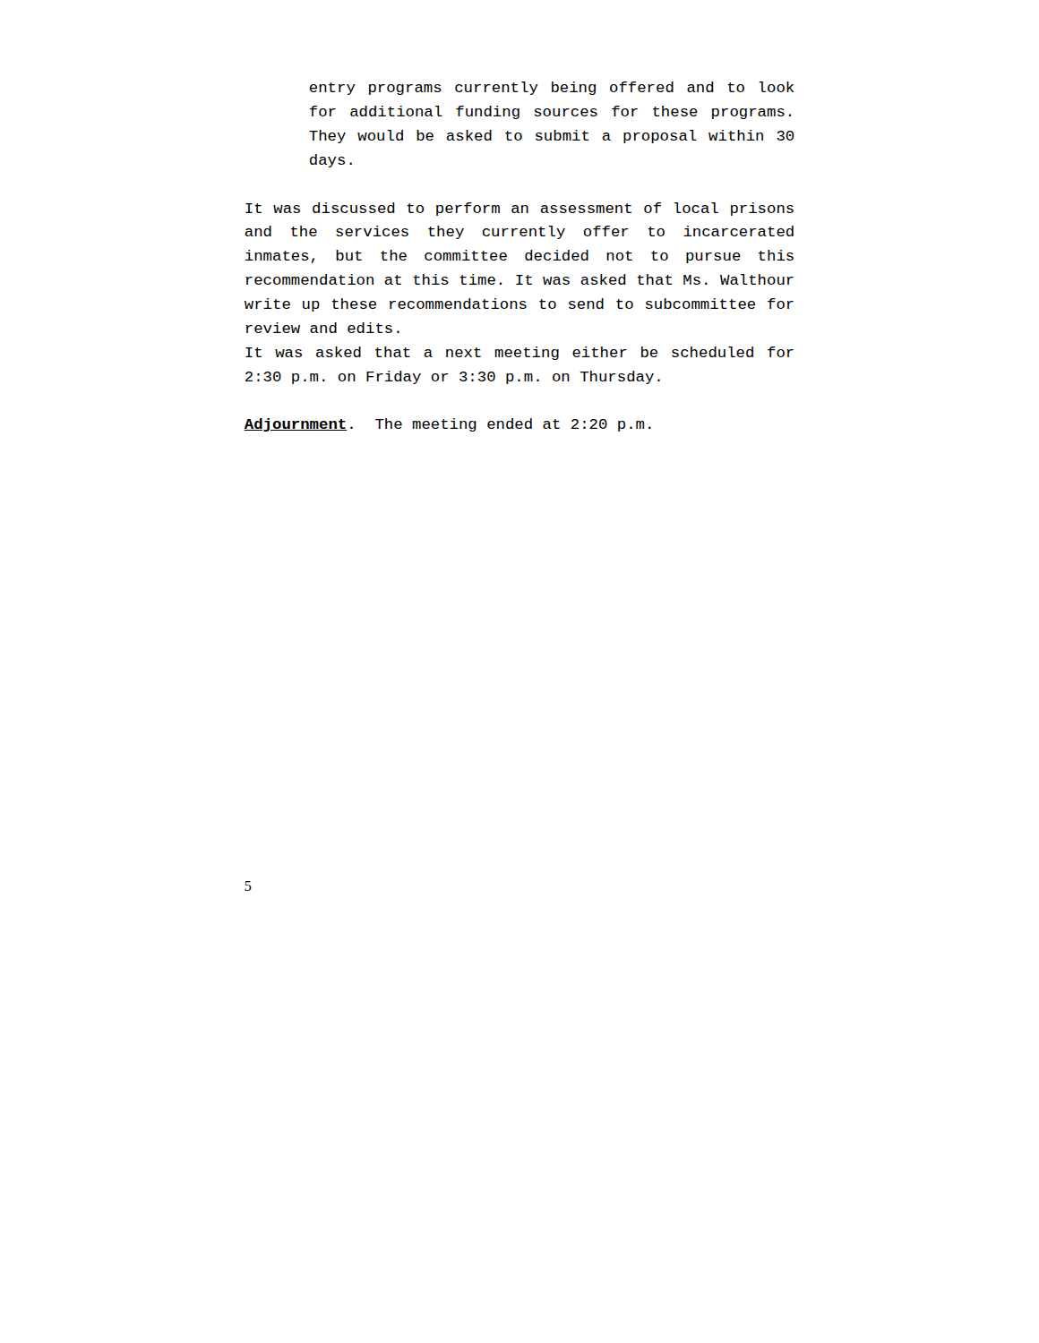entry programs currently being offered and to look for additional funding sources for these programs. They would be asked to submit a proposal within 30 days.
It was discussed to perform an assessment of local prisons and the services they currently offer to incarcerated inmates, but the committee decided not to pursue this recommendation at this time. It was asked that Ms. Walthour write up these recommendations to send to subcommittee for review and edits.
It was asked that a next meeting either be scheduled for 2:30 p.m. on Friday or 3:30 p.m. on Thursday.
Adjournment. The meeting ended at 2:20 p.m.
5